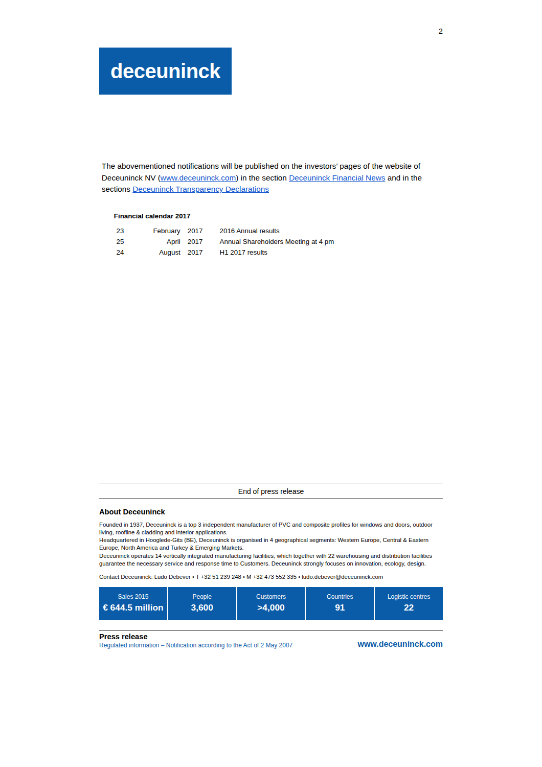2
deceuninck
The abovementioned notifications will be published on the investors’ pages of the website of Deceuninck NV (www.deceuninck.com) in the section Deceuninck Financial News and in the sections Deceuninck Transparency Declarations
Financial calendar 2017
| 23 | February | 2017 | 2016 Annual results |
| 25 | April | 2017 | Annual Shareholders Meeting at 4 pm |
| 24 | August | 2017 | H1 2017 results |
End of press release
About Deceuninck
Founded in 1937, Deceuninck is a top 3 independent manufacturer of PVC and composite profiles for windows and doors, outdoor living, roofline & cladding and interior applications.
Headquartered in Hooglede-Gits (BE), Deceuninck is organised in 4 geographical segments: Western Europe, Central & Eastern Europe, North America and Turkey & Emerging Markets.
Deceuninck operates 14 vertically integrated manufacturing facilities, which together with 22 warehousing and distribution facilities guarantee the necessary service and response time to Customers. Deceuninck strongly focuses on innovation, ecology, design.
Contact Deceuninck: Ludo Debever • T +32 51 239 248 • M +32 473 552 335 • ludo.debever@deceuninck.com
Sales 2015€ 644.5 million
People 3,600
Customers>4,000
Countries 91
Logistic centres 22
Press release Regulated information – Notification according to the Act of 2 May 2007
www.deceuninck.com